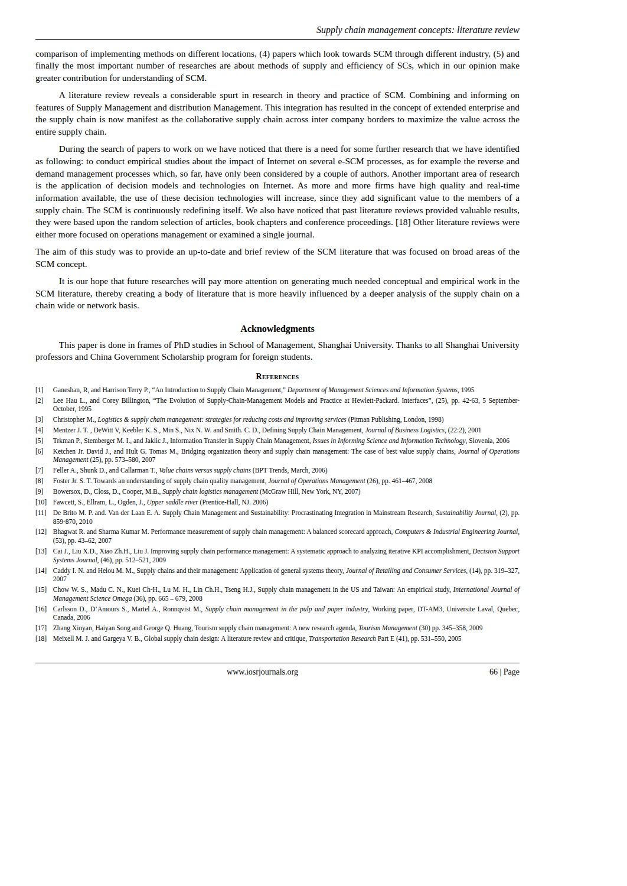Supply chain management concepts: literature review
comparison of implementing methods on different locations, (4) papers which look towards SCM through different industry, (5) and finally the most important number of researches are about methods of supply and efficiency of SCs, which in our opinion make greater contribution for understanding of SCM.
A literature review reveals a considerable spurt in research in theory and practice of SCM. Combining and informing on features of Supply Management and distribution Management. This integration has resulted in the concept of extended enterprise and the supply chain is now manifest as the collaborative supply chain across inter company borders to maximize the value across the entire supply chain.
During the search of papers to work on we have noticed that there is a need for some further research that we have identified as following: to conduct empirical studies about the impact of Internet on several e-SCM processes, as for example the reverse and demand management processes which, so far, have only been considered by a couple of authors. Another important area of research is the application of decision models and technologies on Internet. As more and more firms have high quality and real-time information available, the use of these decision technologies will increase, since they add significant value to the members of a supply chain. The SCM is continuously redefining itself. We also have noticed that past literature reviews provided valuable results, they were based upon the random selection of articles, book chapters and conference proceedings. [18] Other literature reviews were either more focused on operations management or examined a single journal.
The aim of this study was to provide an up-to-date and brief review of the SCM literature that was focused on broad areas of the SCM concept.
It is our hope that future researches will pay more attention on generating much needed conceptual and empirical work in the SCM literature, thereby creating a body of literature that is more heavily influenced by a deeper analysis of the supply chain on a chain wide or network basis.
Acknowledgments
This paper is done in frames of PhD studies in School of Management, Shanghai University. Thanks to all Shanghai University professors and China Government Scholarship program for foreign students.
References
[1] Ganeshan, R, and Harrison Terry P., “An Introduction to Supply Chain Management,” Department of Management Sciences and Information Systems, 1995
[2] Lee Hau L., and Corey Billington, “The Evolution of Supply-Chain-Management Models and Practice at Hewlett-Packard. Interfaces”, (25), pp. 42-63, 5 September-October, 1995
[3] Christopher M., Logistics & supply chain management: strategies for reducing costs and improving services (Pitman Publishing, London, 1998)
[4] Mentzer J. T. , DeWitt V, Keebler K. S., Min S., Nix N. W. and Smith. C. D., Defining Supply Chain Management, Journal of Business Logistics, (22:2), 2001
[5] Trkman P., Stemberger M. I., and Jaklic J., Information Transfer in Supply Chain Management, Issues in Informing Science and Information Technology, Slovenia, 2006
[6] Ketchen Jr. David J., and Hult G. Tomas M., Bridging organization theory and supply chain management: The case of best value supply chains, Journal of Operations Management (25), pp. 573–580, 2007
[7] Feller A., Shunk D., and Callarman T., Value chains versus supply chains (BPT Trends, March, 2006)
[8] Foster Jr. S. T. Towards an understanding of supply chain quality management, Journal of Operations Management (26), pp. 461–467, 2008
[9] Bowersox, D., Closs, D., Cooper, M.B., Supply chain logistics management (McGraw Hill, New York, NY, 2007)
[10] Fawcett, S., Ellram, L., Ogden, J., Upper saddle river (Prentice-Hall, NJ. 2006)
[11] De Brito M. P. and. Van der Laan E. A. Supply Chain Management and Sustainability: Procrastinating Integration in Mainstream Research, Sustainability Journal, (2), pp. 859-870, 2010
[12] Bhagwat R. and Sharma Kumar M. Performance measurement of supply chain management: A balanced scorecard approach, Computers & Industrial Engineering Journal, (53), pp. 43–62, 2007
[13] Cai J., Liu X.D., Xiao Zh.H., Liu J. Improving supply chain performance management: A systematic approach to analyzing iterative KPI accomplishment, Decision Support Systems Journal, (46), pp. 512–521, 2009
[14] Caddy I. N. and Helou M. M., Supply chains and their management: Application of general systems theory, Journal of Retailing and Consumer Services, (14), pp. 319–327, 2007
[15] Chow W. S., Madu C. N., Kuei Ch-H., Lu M. H., Lin Ch.H., Tseng H.J., Supply chain management in the US and Taiwan: An empirical study, International Journal of Management Science Omega (36), pp. 665 – 679, 2008
[16] Carlsson D., D’Amours S., Martel A., Ronnqvist M., Supply chain management in the pulp and paper industry, Working paper, DT-AM3, Universite Laval, Quebec, Canada, 2006
[17] Zhang Xinyan, Haiyan Song and George Q. Huang, Tourism supply chain management: A new research agenda, Tourism Management (30) pp. 345–358, 2009
[18] Meixell M. J. and Gargeya V. B., Global supply chain design: A literature review and critique, Transportation Research Part E (41), pp. 531–550, 2005
www.iosrjournals.org 66 | Page